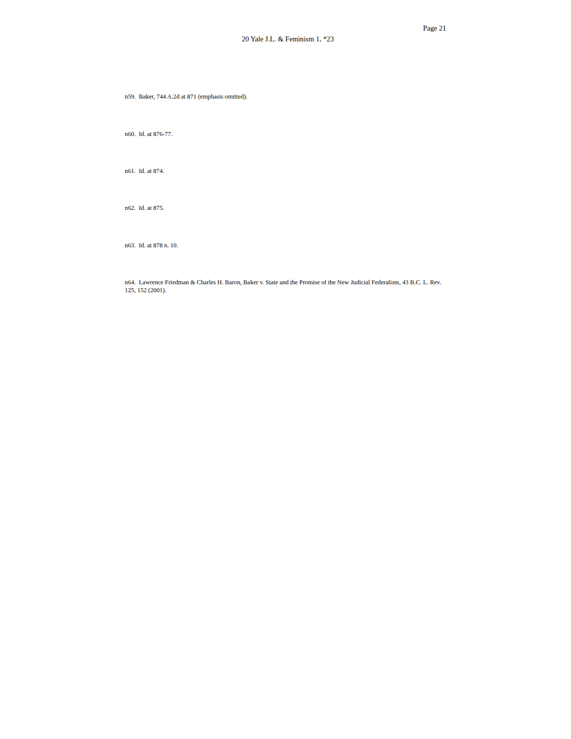Page 21
20 Yale J.L. & Feminism 1, *23
n59. Baker, 744 A.2d at 871 (emphasis omitted).
n60. Id. at 876-77.
n61. Id. at 874.
n62. Id. at 875.
n63. Id. at 878 n. 10.
n64. Lawrence Friedman & Charles H. Baron, Baker v. State and the Promise of the New Judicial Federalism, 43 B.C. L. Rev. 125, 152 (2001).